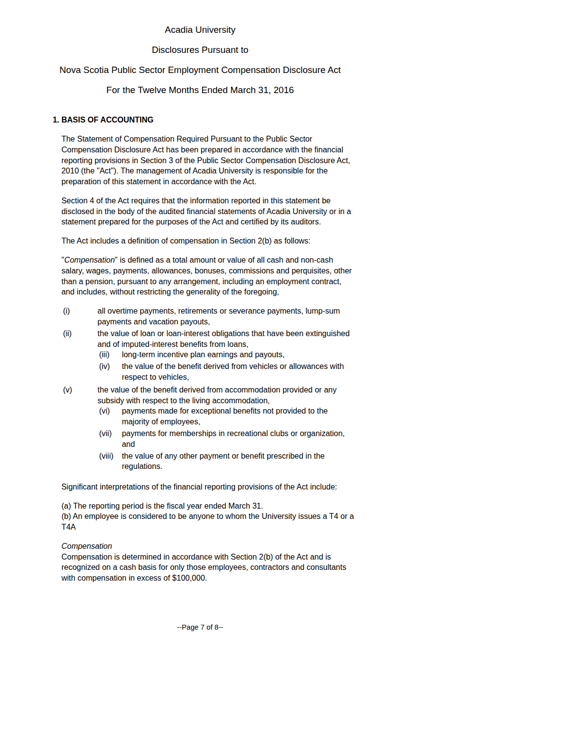Acadia University Disclosures Pursuant to Nova Scotia Public Sector Employment Compensation Disclosure Act For the Twelve Months Ended March 31, 2016
BASIS OF ACCOUNTING
The Statement of Compensation Required Pursuant to the Public Sector Compensation Disclosure Act has been prepared in accordance with the financial reporting provisions in Section 3 of the Public Sector Compensation Disclosure Act, 2010 (the "Act"). The management of Acadia University is responsible for the preparation of this statement in accordance with the Act.
Section 4 of the Act requires that the information reported in this statement be disclosed in the body of the audited financial statements of Acadia University or in a statement prepared for the purposes of the Act and certified by its auditors.
The Act includes a definition of compensation in Section 2(b) as follows:
"Compensation" is defined as a total amount or value of all cash and non-cash salary, wages, payments, allowances, bonuses, commissions and perquisites, other than a pension, pursuant to any arrangement, including an employment contract, and includes, without restricting the generality of the foregoing,
(i) all overtime payments, retirements or severance payments, lump-sum payments and vacation payouts,
(ii) the value of loan or loan-interest obligations that have been extinguished and of imputed-interest benefits from loans,
(iii) long-term incentive plan earnings and payouts,
(iv) the value of the benefit derived from vehicles or allowances with respect to vehicles,
(v) the value of the benefit derived from accommodation provided or any subsidy with respect to the living accommodation,
(vi) payments made for exceptional benefits not provided to the majority of employees,
(vii) payments for memberships in recreational clubs or organization, and
(viii) the value of any other payment or benefit prescribed in the regulations.
Significant interpretations of the financial reporting provisions of the Act include:
(a) The reporting period is the fiscal year ended March 31.
(b) An employee is considered to be anyone to whom the University issues a T4 or a T4A
Compensation
Compensation is determined in accordance with Section 2(b) of the Act and is recognized on a cash basis for only those employees, contractors and consultants with compensation in excess of $100,000.
--Page 7 of 8--